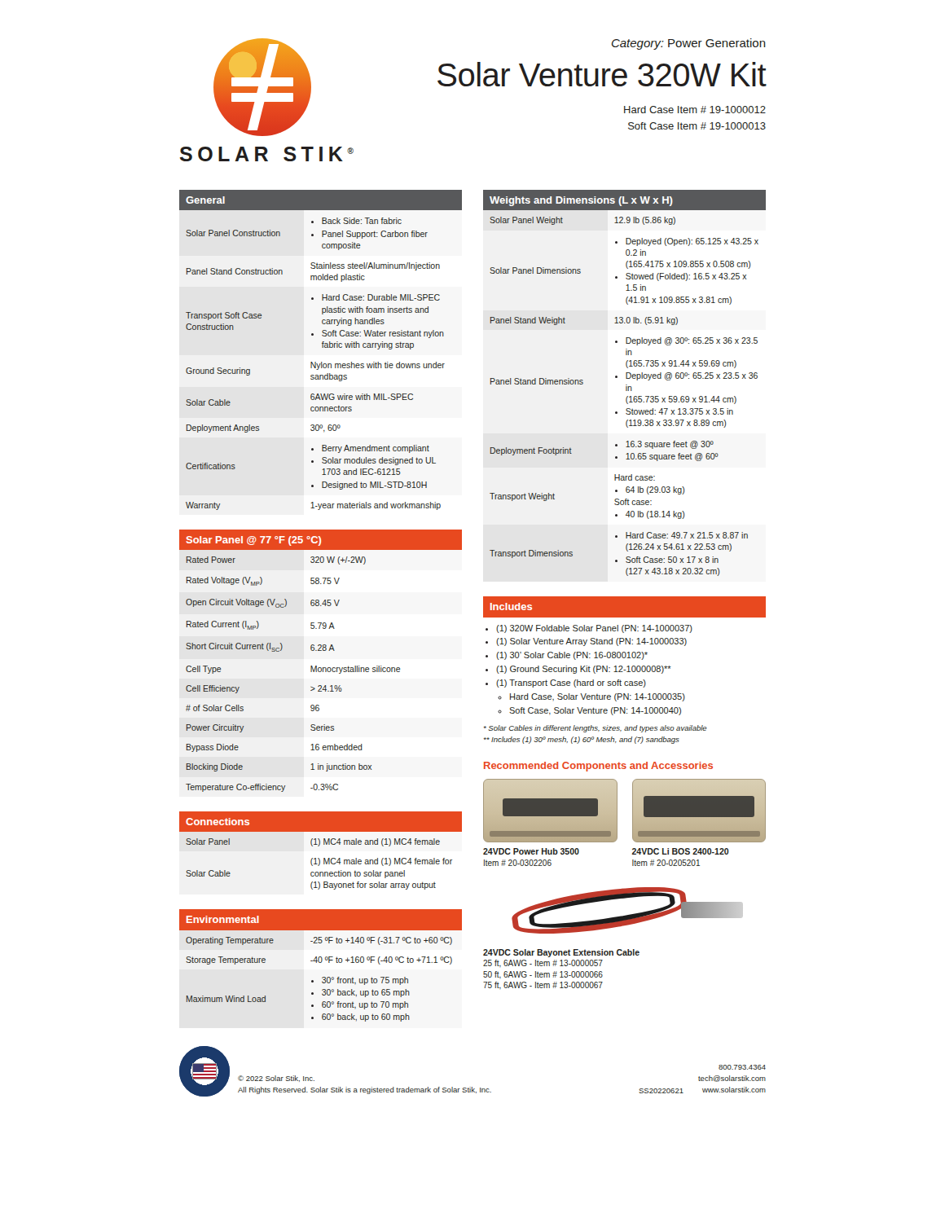SOLAR STIK®
Category: Power Generation
Solar Venture 320W Kit
Hard Case Item # 19-1000012
Soft Case Item # 19-1000013
General
| Solar Panel Construction | Back Side: Tan fabric Panel Support: Carbon fiber composite |
| Panel Stand Construction | Stainless steel/Aluminum/Injection molded plastic |
| Transport Soft Case Construction | Hard Case: Durable MIL-SPEC plastic with foam inserts and carrying handles Soft Case: Water resistant nylon fabric with carrying strap |
| Ground Securing | Nylon meshes with tie downs under sandbags |
| Solar Cable | 6AWG wire with MIL-SPEC connectors |
| Deployment Angles | 30º, 60º |
| Certifications | Berry Amendment compliant Solar modules designed to UL 1703 and IEC-61215 Designed to MIL-STD-810H |
| Warranty | 1-year materials and workmanship |
Solar Panel @ 77 °F (25 °C)
| Rated Power | 320 W (+/-2W) |
| Rated Voltage (V MP ) | 58.75 V |
| Open Circuit Voltage (V OC ) | 68.45 V |
| Rated Current (I MP ) | 5.79 A |
| Short Circuit Current (I SC ) | 6.28 A |
| Cell Type | Monocrystalline silicone |
| Cell Efficiency | > 24.1% |
| # of Solar Cells | 96 |
| Power Circuitry | Series |
| Bypass Diode | 16 embedded |
| Blocking Diode | 1 in junction box |
| Temperature Co-efficiency | -0.3%C |
Connections
| Solar Panel | (1) MC4 male and (1) MC4 female |
| Solar Cable | (1) MC4 male and (1) MC4 female for connection to solar panel (1) Bayonet for solar array output |
Environmental
| Operating Temperature | -25 ºF to +140 ºF (-31.7 ºC to +60 ºC) |
| Storage Temperature | -40 ºF to +160 ºF (-40 ºC to +71.1 ºC) |
| Maximum Wind Load | 30° front, up to 75 mph 30° back, up to 65 mph 60° front, up to 70 mph 60° back, up to 60 mph |
Weights and Dimensions (L x W x H)
| Solar Panel Weight | 12.9 lb (5.86 kg) |
| Solar Panel Dimensions | Deployed (Open): 65.125 x 43.25 x 0.2 in (165.4175 x 109.855 x 0.508 cm) Stowed (Folded): 16.5 x 43.25 x 1.5 in (41.91 x 109.855 x 3.81 cm) |
| Panel Stand Weight | 13.0 lb. (5.91 kg) |
| Panel Stand Dimensions | Deployed @ 30º: 65.25 x 36 x 23.5 in (165.735 x 91.44 x 59.69 cm) Deployed @ 60º: 65.25 x 23.5 x 36 in (165.735 x 59.69 x 91.44 cm) Stowed: 47 x 13.375 x 3.5 in (119.38 x 33.97 x 8.89 cm) |
| Deployment Footprint | 16.3 square feet @ 30º 10.65 square feet @ 60º |
| Transport Weight | Hard case: 64 lb (29.03 kg) Soft case: 40 lb (18.14 kg) |
| Transport Dimensions | Hard Case: 49.7 x 21.5 x 8.87 in (126.24 x 54.61 x 22.53 cm) Soft Case: 50 x 17 x 8 in (127 x 43.18 x 20.32 cm) |
Includes
(1) 320W Foldable Solar Panel (PN: 14-1000037)
(1) Solar Venture Array Stand (PN: 14-1000033)
(1) 30’ Solar Cable (PN: 16-0800102)*
(1) Ground Securing Kit (PN: 12-1000008)**
(1) Transport Case (hard or soft case)
Hard Case, Solar Venture (PN: 14-1000035)
Soft Case, Solar Venture (PN: 14-1000040)
* Solar Cables in different lengths, sizes, and types also available
** Includes (1) 30º mesh, (1) 60º Mesh, and (7) sandbags
Recommended Components and Accessories
24VDC Power Hub 3500
Item # 20-0302206
24VDC Li BOS 2400-120
Item # 20-0205201
24VDC Solar Bayonet Extension Cable
25 ft, 6AWG - Item # 13-0000057
50 ft, 6AWG - Item # 13-0000066
75 ft, 6AWG - Item # 13-0000067
© 2022 Solar Stik, Inc.
All Rights Reserved. Solar Stik is a registered trademark of Solar Stik, Inc.
SS20220621
800.793.4364
tech@solarstik.com
www.solarstik.com